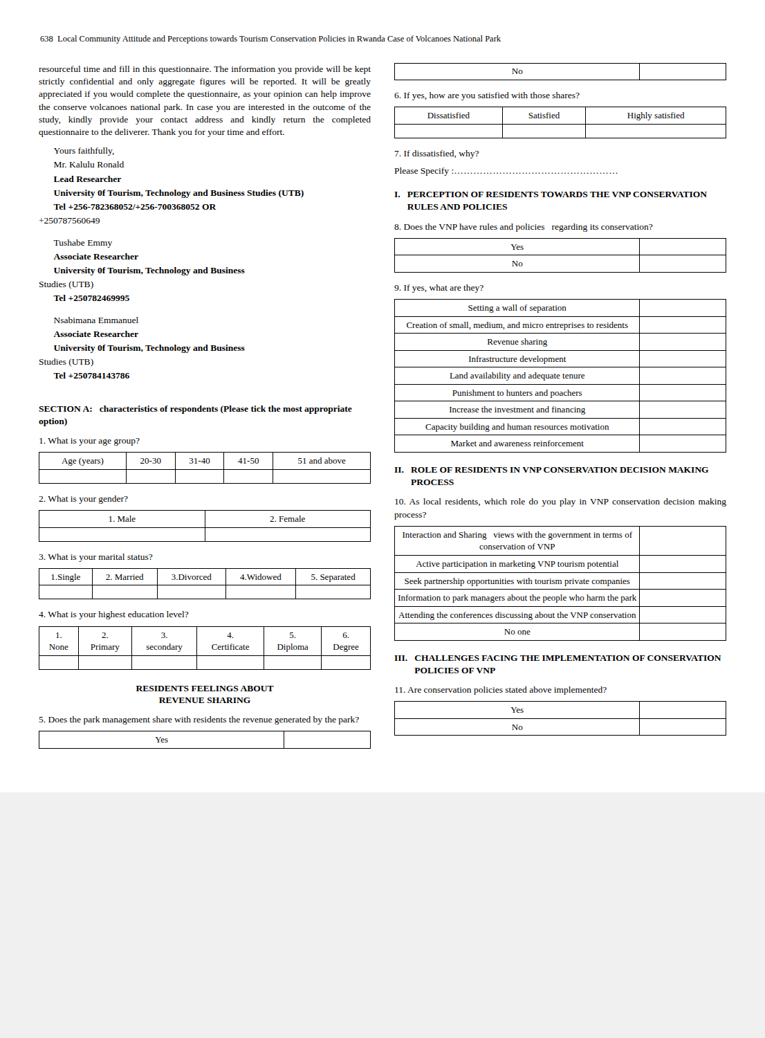638 Local Community Attitude and Perceptions towards Tourism Conservation Policies in Rwanda Case of Volcanoes National Park
resourceful time and fill in this questionnaire. The information you provide will be kept strictly confidential and only aggregate figures will be reported. It will be greatly appreciated if you would complete the questionnaire, as your opinion can help improve the conserve volcanoes national park. In case you are interested in the outcome of the study, kindly provide your contact address and kindly return the completed questionnaire to the deliverer. Thank you for your time and effort.
Yours faithfully,
Mr. Kalulu Ronald
Lead Researcher
University 0f Tourism, Technology and Business Studies (UTB)
Tel +256-782368052/+256-700368052 OR
+250787560649
Tushabe Emmy
Associate Researcher
University 0f Tourism, Technology and Business
Studies (UTB)
Tel +250782469995
Nsabimana Emmanuel
Associate Researcher
University 0f Tourism, Technology and Business
Studies (UTB)
Tel +250784143786
SECTION A: characteristics of respondents (Please tick the most appropriate option)
1. What is your age group?
| Age (years) | 20-30 | 31-40 | 41-50 | 51 and above |
2. What is your gender?
| 1. Male | 2. Female |
3. What is your marital status?
| 1.Single | 2. Married | 3.Divorced | 4.Widowed | 5. Separated |
4. What is your highest education level?
| 1. None | 2. Primary | 3. secondary | 4. Certificate | 5. Diploma | 6. Degree |
RESIDENTS FEELINGS ABOUT
REVENUE SHARING
5. Does the park management share with residents the revenue generated by the park?
| Yes | |
| No | |
6. If yes, how are you satisfied with those shares?
| Dissatisfied | Satisfied | Highly satisfied |
7. If dissatisfied, why?
Please Specify :……………………………………………
I. PERCEPTION OF RESIDENTS TOWARDS THE VNP CONSERVATION RULES AND POLICIES
8. Does the VNP have rules and policies regarding its conservation?
| Yes | |
| No | |
9. If yes, what are they?
| Setting a wall of separation | |
| Creation of small, medium, and micro entreprises to residents | |
| Revenue sharing | |
| Infrastructure development | |
| Land availability and adequate tenure | |
| Punishment to hunters and poachers | |
| Increase the investment and financing | |
| Capacity building and human resources motivation | |
| Market and awareness reinforcement | |
II. ROLE OF RESIDENTS IN VNP CONSERVATION DECISION MAKING PROCESS
10. As local residents, which role do you play in VNP conservation decision making process?
| Interaction and Sharing views with the government in terms of conservation of VNP | |
| Active participation in marketing VNP tourism potential | |
| Seek partnership opportunities with tourism private companies | |
| Information to park managers about the people who harm the park | |
| Attending the conferences discussing about the VNP conservation | |
| No one | |
III. CHALLENGES FACING THE IMPLEMENTATION OF CONSERVATION POLICIES OF VNP
11. Are conservation policies stated above implemented?
| Yes | |
| No | |